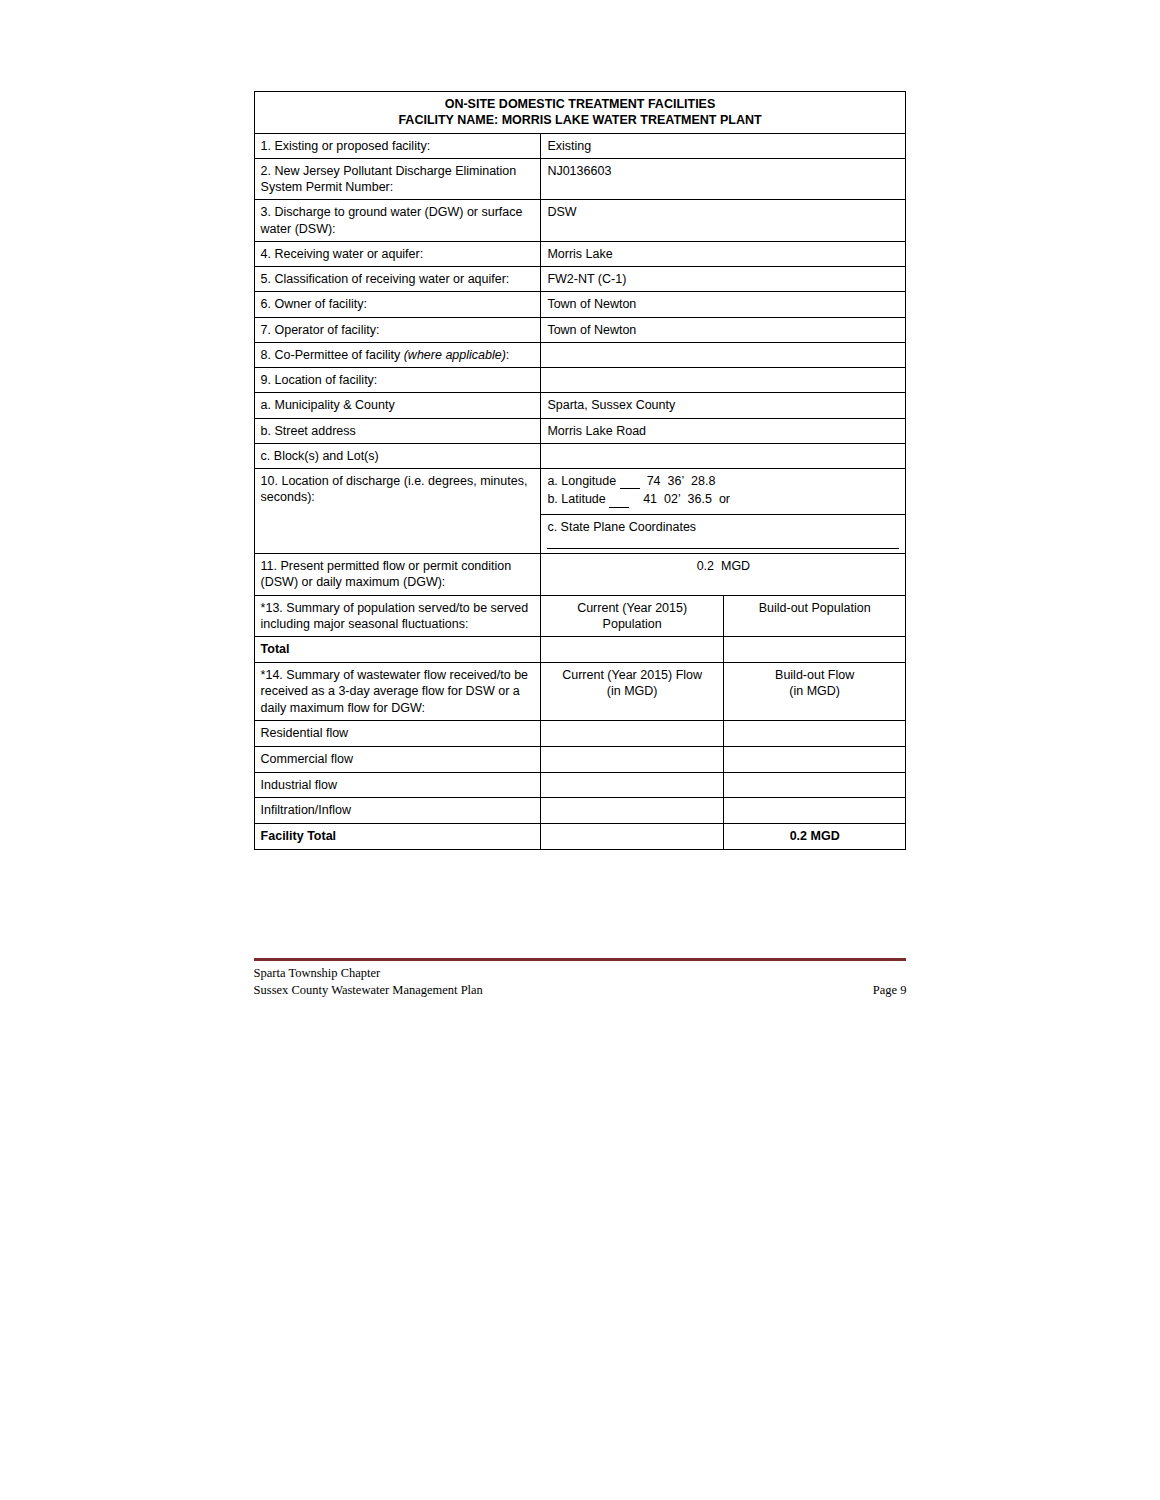| ON-SITE DOMESTIC TREATMENT FACILITIES FACILITY NAME: MORRIS LAKE WATER TREATMENT PLANT |
| 1. Existing or proposed facility: | Existing |
| 2. New Jersey Pollutant Discharge Elimination System Permit Number: | NJ0136603 |
| 3. Discharge to ground water (DGW) or surface water (DSW): | DSW |
| 4. Receiving water or aquifer: | Morris Lake |
| 5. Classification of receiving water or aquifer: | FW2-NT (C-1) |
| 6. Owner of facility: | Town of Newton |
| 7. Operator of facility: | Town of Newton |
| 8. Co-Permittee of facility (where applicable) : | |
| 9. Location of facility: | |
| a. Municipality & County | Sparta, Sussex County |
| b. Street address | Morris Lake Road |
| c. Block(s) and Lot(s) | |
| 10. Location of discharge (i.e. degrees, minutes, seconds): | a. Longitude 74 36’ 28.8 b. Latitude 41 02’ 36.5 or |
| c. State Plane Coordinates |
| 11. Present permitted flow or permit condition (DSW) or daily maximum (DGW): | 0.2 MGD |
| *13. Summary of population served/to be served including major seasonal fluctuations: | Current (Year 2015) Population | Build-out Population |
| Total | | |
| *14. Summary of wastewater flow received/to be received as a 3-day average flow for DSW or a daily maximum flow for DGW: | Current (Year 2015) Flow (in MGD) | Build-out Flow (in MGD) |
| Residential flow | | |
| Commercial flow | | |
| Industrial flow | | |
| Infiltration/Inflow | | |
| Facility Total | | 0.2 MGD |
Sparta Township Chapter
Sussex County Wastewater Management Plan
Page 9